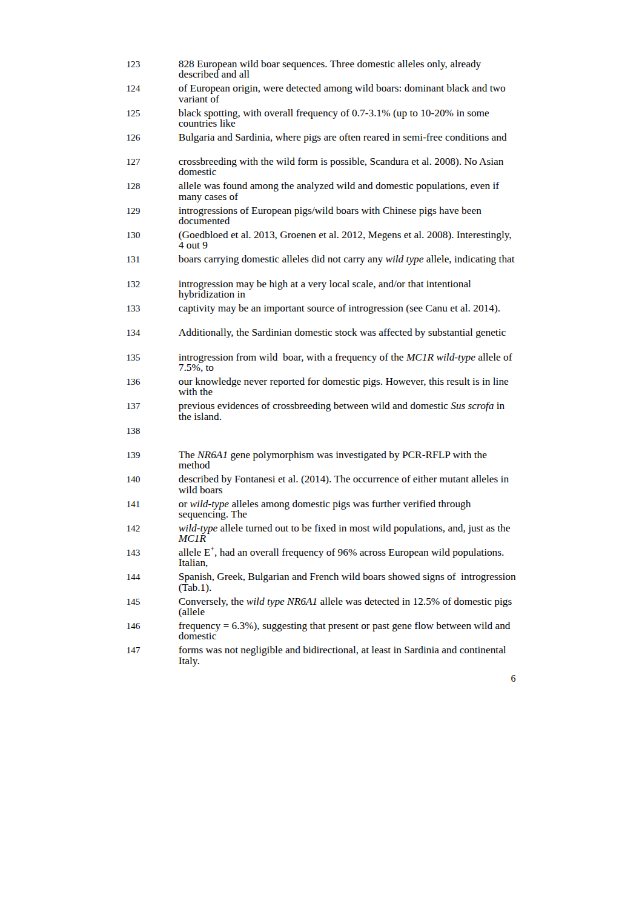123 828 European wild boar sequences. Three domestic alleles only, already described and all
124 of European origin, were detected among wild boars: dominant black and two variant of
125 black spotting, with overall frequency of 0.7-3.1% (up to 10-20% in some countries like
126 Bulgaria and Sardinia, where pigs are often reared in semi-free conditions and
127 crossbreeding with the wild form is possible, Scandura et al. 2008). No Asian domestic
128 allele was found among the analyzed wild and domestic populations, even if many cases of
129 introgressions of European pigs/wild boars with Chinese pigs have been documented
130 (Goedbloed et al. 2013, Groenen et al. 2012, Megens et al. 2008). Interestingly, 4 out 9
131 boars carrying domestic alleles did not carry any wild type allele, indicating that
132 introgression may be high at a very local scale, and/or that intentional hybridization in
133 captivity may be an important source of introgression (see Canu et al. 2014).
134 Additionally, the Sardinian domestic stock was affected by substantial genetic
135 introgression from wild boar, with a frequency of the MC1R wild-type allele of 7.5%, to
136 our knowledge never reported for domestic pigs. However, this result is in line with the
137 previous evidences of crossbreeding between wild and domestic Sus scrofa in the island.
138
139 The NR6A1 gene polymorphism was investigated by PCR-RFLP with the method
140 described by Fontanesi et al. (2014). The occurrence of either mutant alleles in wild boars
141 or wild-type alleles among domestic pigs was further verified through sequencing. The
142 wild-type allele turned out to be fixed in most wild populations, and, just as the MC1R
143 allele E+, had an overall frequency of 96% across European wild populations. Italian,
144 Spanish, Greek, Bulgarian and French wild boars showed signs of introgression (Tab.1).
145 Conversely, the wild type NR6A1 allele was detected in 12.5% of domestic pigs (allele
146 frequency = 6.3%), suggesting that present or past gene flow between wild and domestic
147 forms was not negligible and bidirectional, at least in Sardinia and continental Italy.
6